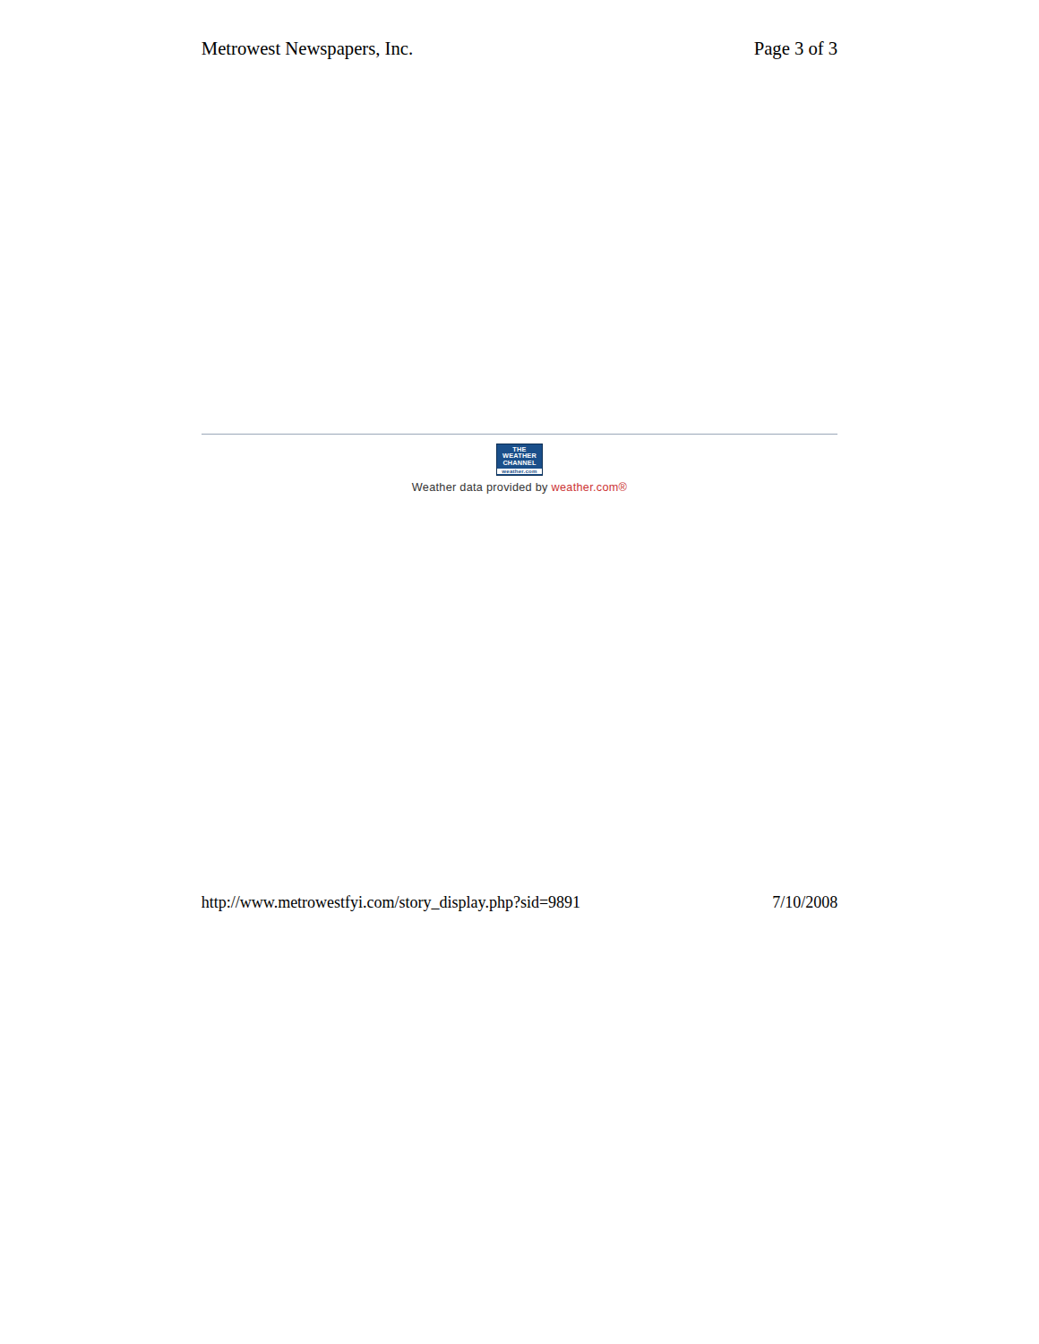Metrowest Newspapers, Inc.
Page 3 of 3
THE WEATHER CHANNEL weather.com
Weather data provided by weather.com®
http://www.metrowestfyi.com/story_display.php?sid=9891
7/10/2008